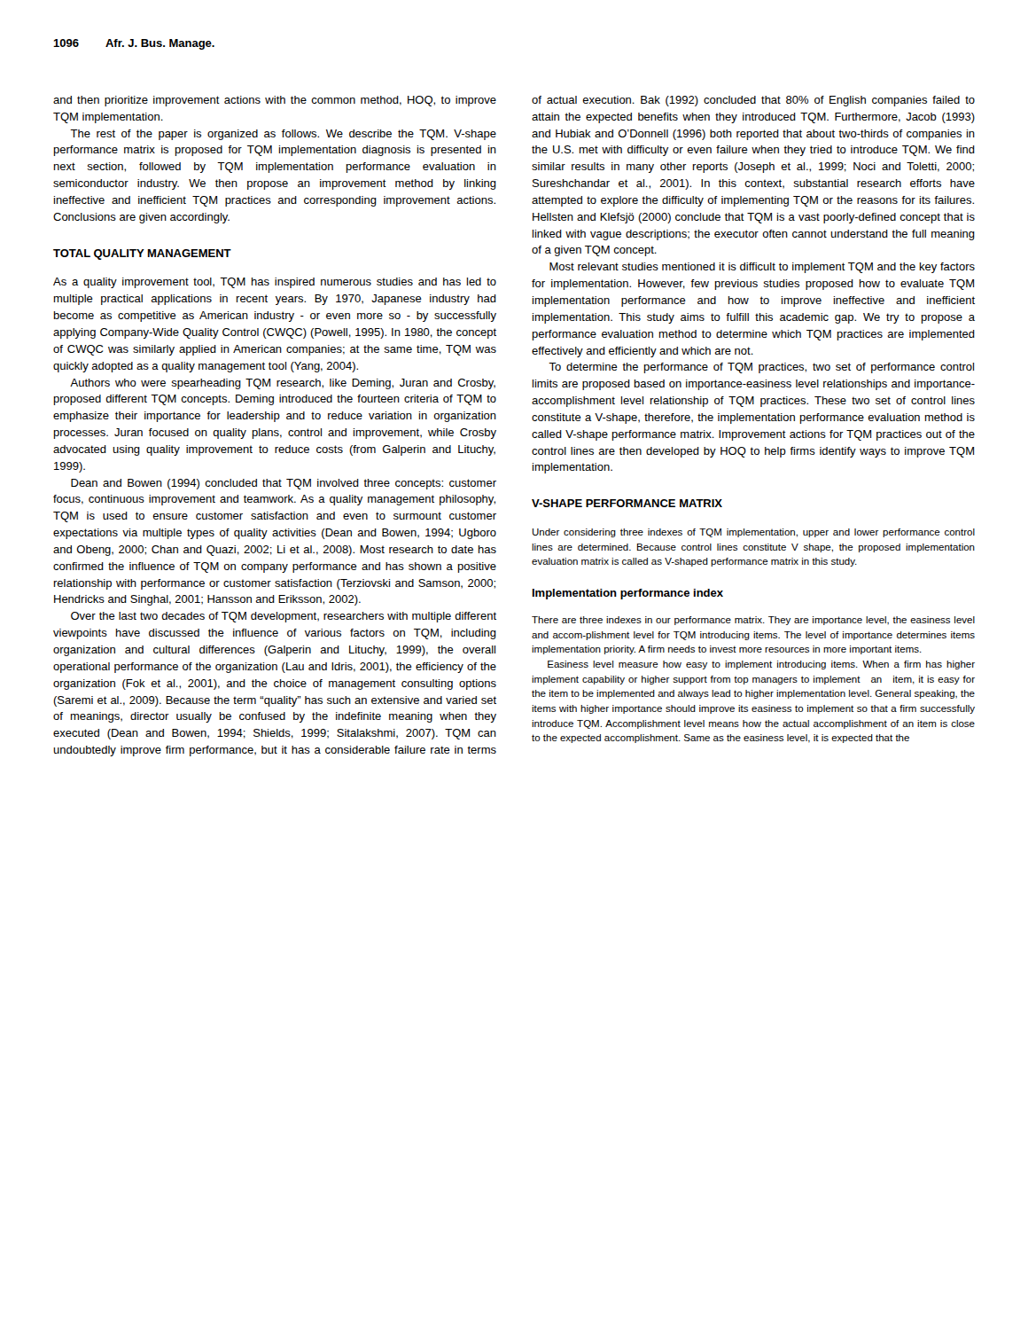1096 Afr. J. Bus. Manage.
and then prioritize improvement actions with the common method, HOQ, to improve TQM implementation.
The rest of the paper is organized as follows. We describe the TQM. V-shape performance matrix is proposed for TQM implementation diagnosis is presented in next section, followed by TQM implementation performance evaluation in semiconductor industry. We then propose an improvement method by linking ineffective and inefficient TQM practices and corresponding improvement actions. Conclusions are given accordingly.
Total quality management
As a quality improvement tool, TQM has inspired numerous studies and has led to multiple practical applications in recent years. By 1970, Japanese industry had become as competitive as American industry - or even more so - by successfully applying Company-Wide Quality Control (CWQC) (Powell, 1995). In 1980, the concept of CWQC was similarly applied in American companies; at the same time, TQM was quickly adopted as a quality management tool (Yang, 2004).
Authors who were spearheading TQM research, like Deming, Juran and Crosby, proposed different TQM concepts. Deming introduced the fourteen criteria of TQM to emphasize their importance for leadership and to reduce variation in organization processes. Juran focused on quality plans, control and improvement, while Crosby advocated using quality improvement to reduce costs (from Galperin and Lituchy, 1999).
Dean and Bowen (1994) concluded that TQM involved three concepts: customer focus, continuous improvement and teamwork. As a quality management philosophy, TQM is used to ensure customer satisfaction and even to surmount customer expectations via multiple types of quality activities (Dean and Bowen, 1994; Ugboro and Obeng, 2000; Chan and Quazi, 2002; Li et al., 2008). Most research to date has confirmed the influence of TQM on company performance and has shown a positive relationship with performance or customer satisfaction (Terziovski and Samson, 2000; Hendricks and Singhal, 2001; Hansson and Eriksson, 2002).
Over the last two decades of TQM development, researchers with multiple different viewpoints have discussed the influence of various factors on TQM, including organization and cultural differences (Galperin and Lituchy, 1999), the overall operational performance of the organization (Lau and Idris, 2001), the efficiency of the organization (Fok et al., 2001), and the choice of management consulting options (Saremi et al., 2009). Because the term “quality” has such an extensive and varied set of meanings, director usually be confused by the indefinite meaning when they executed (Dean and Bowen, 1994; Shields, 1999; Sitalakshmi, 2007). TQM can undoubtedly improve firm performance, but it has a considerable failure rate in terms of actual execution. Bak (1992) concluded that 80% of English companies failed to attain the expected benefits when they introduced TQM. Furthermore, Jacob (1993) and Hubiak and O’Donnell (1996) both reported that about two-thirds of companies in the U.S. met with difficulty or even failure when they tried to introduce TQM. We find similar results in many other reports (Joseph et al., 1999; Noci and Toletti, 2000; Sureshchandar et al., 2001). In this context, substantial research efforts have attempted to explore the difficulty of implementing TQM or the reasons for its failures. Hellsten and Klefsjö (2000) conclude that TQM is a vast poorly-defined concept that is linked with vague descriptions; the executor often cannot understand the full meaning of a given TQM concept.
Most relevant studies mentioned it is difficult to implement TQM and the key factors for implementation. However, few previous studies proposed how to evaluate TQM implementation performance and how to improve ineffective and inefficient implementation. This study aims to fulfill this academic gap. We try to propose a performance evaluation method to determine which TQM practices are implemented effectively and efficiently and which are not.
To determine the performance of TQM practices, two set of performance control limits are proposed based on importance-easiness level relationships and importance-accomplishment level relationship of TQM practices. These two set of control lines constitute a V-shape, therefore, the implementation performance evaluation method is called V-shape performance matrix. Improvement actions for TQM practices out of the control lines are then developed by HOQ to help firms identify ways to improve TQM implementation.
V-shape performance matrix
Under considering three indexes of TQM implementation, upper and lower performance control lines are determined. Because control lines constitute V shape, the proposed implementation evaluation matrix is called as V-shaped performance matrix in this study.
Implementation performance index
There are three indexes in our performance matrix. They are importance level, the easiness level and accom-plishment level for TQM introducing items. The level of importance determines items implementation priority. A firm needs to invest more resources in more important items.
Easiness level measure how easy to implement introducing items. When a firm has higher implement capability or higher support from top managers to implement an item, it is easy for the item to be implemented and always lead to higher implementation level. General speaking, the items with higher importance should improve its easiness to implement so that a firm successfully introduce TQM. Accomplishment level means how the actual accomplishment of an item is close to the expected accomplishment. Same as the easiness level, it is expected that the